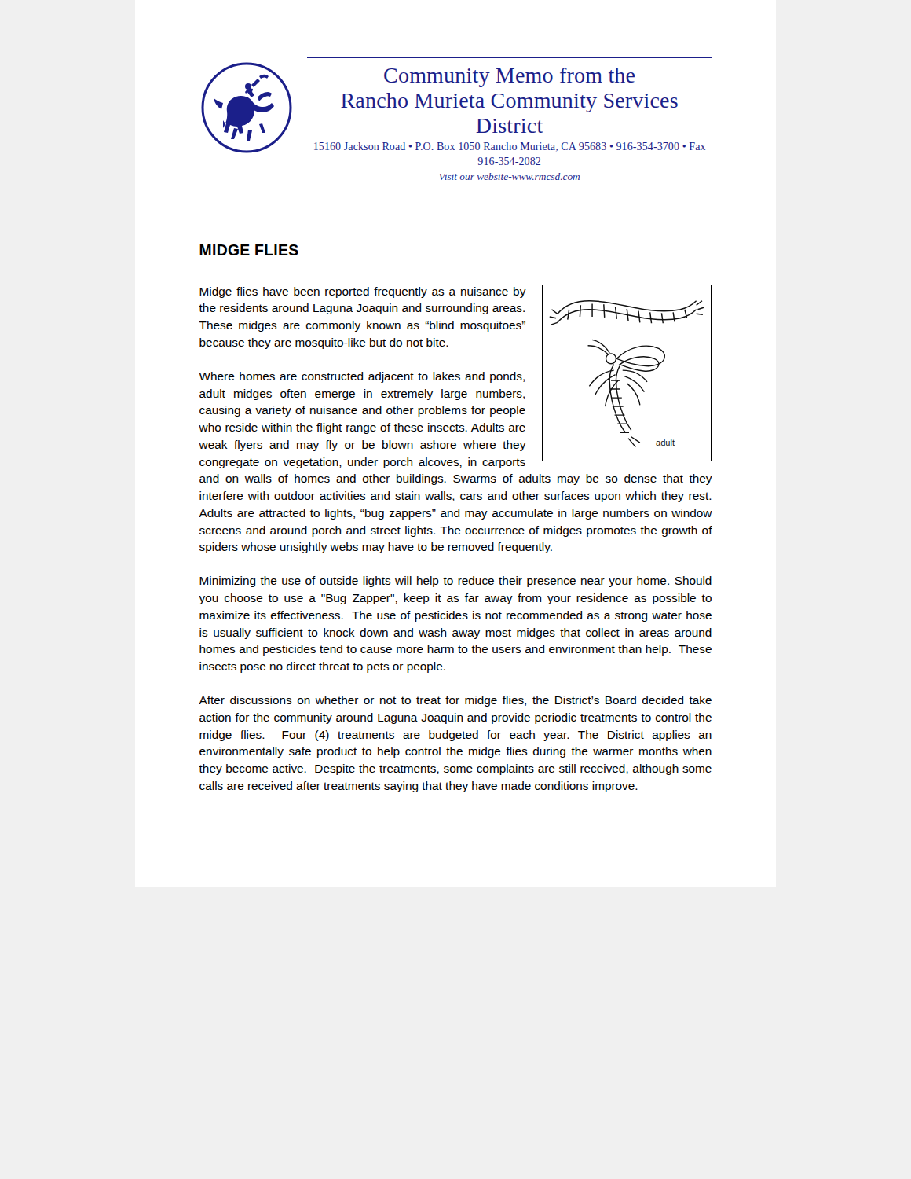Community Memo from the
Rancho Murieta Community Services District
15160 Jackson Road • P.O. Box 1050 Rancho Murieta, CA 95683 • 916-354-3700 • Fax 916-354-2082
Visit our website-www.rmcsd.com
MIDGE FLIES
adult
Midge flies have been reported frequently as a nuisance by the residents around Laguna Joaquin and surrounding areas. These midges are commonly known as “blind mosquitoes” because they are mosquito-like but do not bite.
Where homes are constructed adjacent to lakes and ponds, adult midges often emerge in extremely large numbers, causing a variety of nuisance and other problems for people who reside within the flight range of these insects. Adults are weak flyers and may fly or be blown ashore where they congregate on vegetation, under porch alcoves, in carports and on walls of homes and other buildings. Swarms of adults may be so dense that they interfere with outdoor activities and stain walls, cars and other surfaces upon which they rest. Adults are attracted to lights, “bug zappers” and may accumulate in large numbers on window screens and around porch and street lights. The occurrence of midges promotes the growth of spiders whose unsightly webs may have to be removed frequently.
Minimizing the use of outside lights will help to reduce their presence near your home. Should you choose to use a "Bug Zapper", keep it as far away from your residence as possible to maximize its effectiveness. The use of pesticides is not recommended as a strong water hose is usually sufficient to knock down and wash away most midges that collect in areas around homes and pesticides tend to cause more harm to the users and environment than help. These insects pose no direct threat to pets or people.
After discussions on whether or not to treat for midge flies, the District’s Board decided take action for the community around Laguna Joaquin and provide periodic treatments to control the midge flies. Four (4) treatments are budgeted for each year. The District applies an environmentally safe product to help control the midge flies during the warmer months when they become active. Despite the treatments, some complaints are still received, although some calls are received after treatments saying that they have made conditions improve.